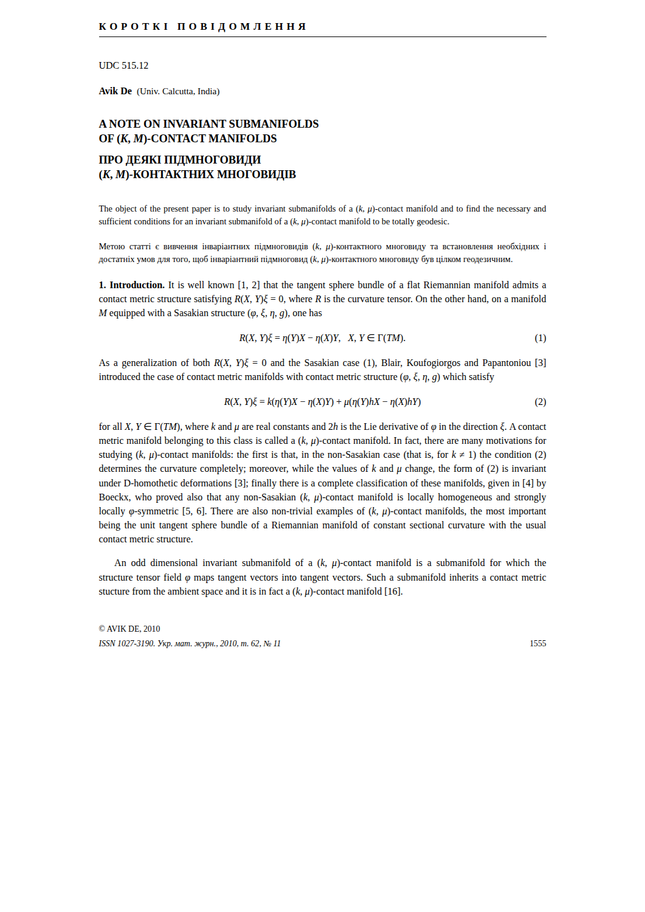КОРОТКІ ПОВІДОМЛЕННЯ
UDC 515.12
Avik De (Univ. Calcutta, India)
A note on invariant submanifolds
of (k, μ)-contact manifolds
Про деякі підмноговиди
(k, μ)-контактних многовидів
The object of the present paper is to study invariant submanifolds of a (k, μ)-contact manifold and to find the necessary and sufficient conditions for an invariant submanifold of a (k, μ)-contact manifold to be totally geodesic.
Метою статті є вивчення інваріантних підмноговидів (k, μ)-контактного многовиду та встановлення необхідних і достатніх умов для того, щоб інваріантний підмноговид (k, μ)-контактного многовиду був цілком геодезичним.
1. Introduction. It is well known [1, 2] that the tangent sphere bundle of a flat Riemannian manifold admits a contact metric structure satisfying R(X, Y)ξ = 0, where R is the curvature tensor. On the other hand, on a manifold M equipped with a Sasakian structure (φ, ξ, η, g), one has
R(X, Y)ξ = η(Y)X − η(X)Y, X, Y ∈ Γ(TM). (1)
As a generalization of both R(X, Y)ξ = 0 and the Sasakian case (1), Blair, Koufogiorgos and Papantoniou [3] introduced the case of contact metric manifolds with contact metric structure (φ, ξ, η, g) which satisfy
R(X, Y)ξ = k(η(Y)X − η(X)Y) + μ(η(Y)hX − η(X)hY) (2)
for all X, Y ∈ Γ(TM), where k and μ are real constants and 2h is the Lie derivative of φ in the direction ξ. A contact metric manifold belonging to this class is called a (k, μ)-contact manifold. In fact, there are many motivations for studying (k, μ)-contact manifolds: the first is that, in the non-Sasakian case (that is, for k ≠ 1) the condition (2) determines the curvature completely; moreover, while the values of k and μ change, the form of (2) is invariant under D-homothetic deformations [3]; finally there is a complete classification of these manifolds, given in [4] by Boeckx, who proved also that any non-Sasakian (k, μ)-contact manifold is locally homogeneous and strongly locally φ-symmetric [5, 6]. There are also non-trivial examples of (k, μ)-contact manifolds, the most important being the unit tangent sphere bundle of a Riemannian manifold of constant sectional curvature with the usual contact metric structure.
An odd dimensional invariant submanifold of a (k, μ)-contact manifold is a submanifold for which the structure tensor field φ maps tangent vectors into tangent vectors. Such a submanifold inherits a contact metric stucture from the ambient space and it is in fact a (k, μ)-contact manifold [16].
© AVIK DE, 2010
ISSN 1027-3190. Укр. мат. журн., 2010, т. 62, № 11 1555